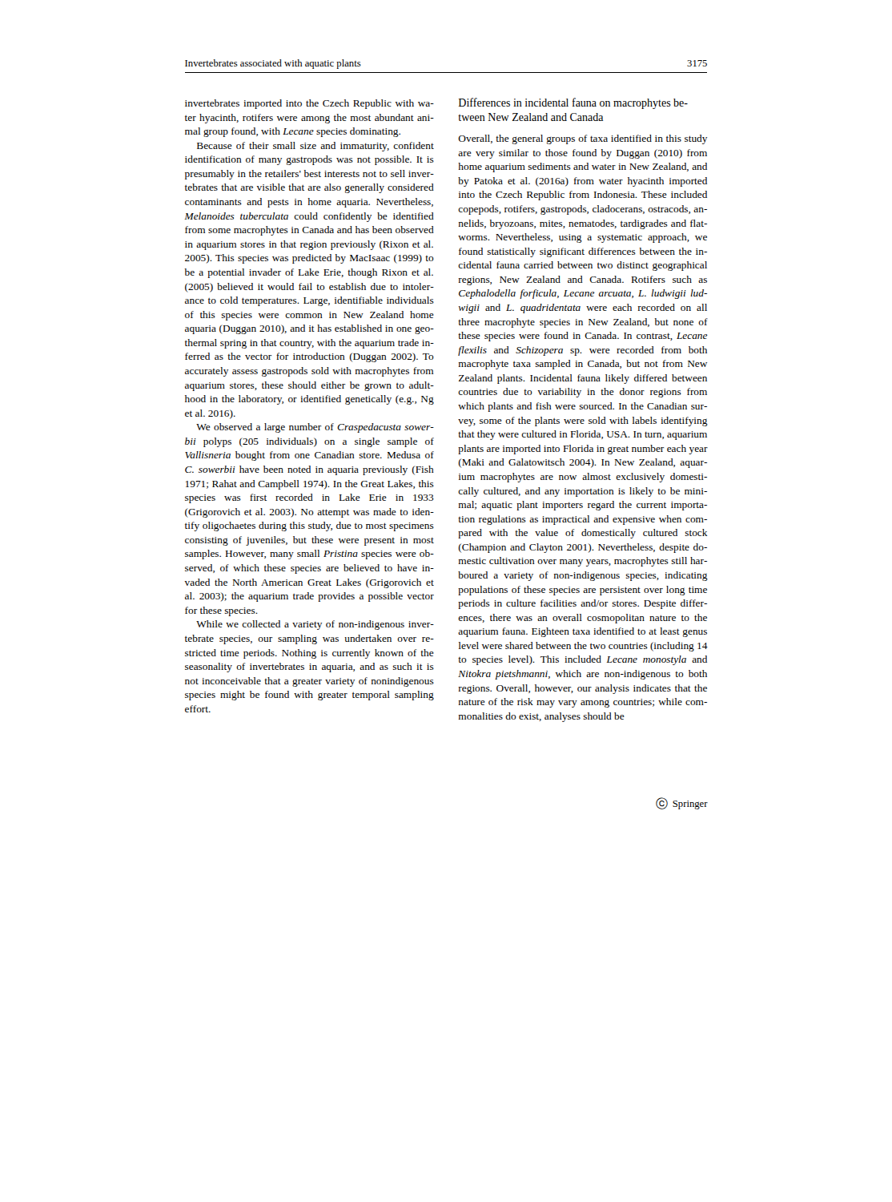Invertebrates associated with aquatic plants 3175
invertebrates imported into the Czech Republic with water hyacinth, rotifers were among the most abundant animal group found, with Lecane species dominating.
Because of their small size and immaturity, confident identification of many gastropods was not possible. It is presumably in the retailers' best interests not to sell invertebrates that are visible that are also generally considered contaminants and pests in home aquaria. Nevertheless, Melanoides tuberculata could confidently be identified from some macrophytes in Canada and has been observed in aquarium stores in that region previously (Rixon et al. 2005). This species was predicted by MacIsaac (1999) to be a potential invader of Lake Erie, though Rixon et al. (2005) believed it would fail to establish due to intolerance to cold temperatures. Large, identifiable individuals of this species were common in New Zealand home aquaria (Duggan 2010), and it has established in one geothermal spring in that country, with the aquarium trade inferred as the vector for introduction (Duggan 2002). To accurately assess gastropods sold with macrophytes from aquarium stores, these should either be grown to adulthood in the laboratory, or identified genetically (e.g., Ng et al. 2016).
We observed a large number of Craspedacusta sowerbii polyps (205 individuals) on a single sample of Vallisneria bought from one Canadian store. Medusa of C. sowerbii have been noted in aquaria previously (Fish 1971; Rahat and Campbell 1974). In the Great Lakes, this species was first recorded in Lake Erie in 1933 (Grigorovich et al. 2003). No attempt was made to identify oligochaetes during this study, due to most specimens consisting of juveniles, but these were present in most samples. However, many small Pristina species were observed, of which these species are believed to have invaded the North American Great Lakes (Grigorovich et al. 2003); the aquarium trade provides a possible vector for these species.
While we collected a variety of non-indigenous invertebrate species, our sampling was undertaken over restricted time periods. Nothing is currently known of the seasonality of invertebrates in aquaria, and as such it is not inconceivable that a greater variety of nonindigenous species might be found with greater temporal sampling effort.
Differences in incidental fauna on macrophytes between New Zealand and Canada
Overall, the general groups of taxa identified in this study are very similar to those found by Duggan (2010) from home aquarium sediments and water in New Zealand, and by Patoka et al. (2016a) from water hyacinth imported into the Czech Republic from Indonesia. These included copepods, rotifers, gastropods, cladocerans, ostracods, annelids, bryozoans, mites, nematodes, tardigrades and flatworms. Nevertheless, using a systematic approach, we found statistically significant differences between the incidental fauna carried between two distinct geographical regions, New Zealand and Canada. Rotifers such as Cephalodella forficula, Lecane arcuata, L. ludwigii ludwigii and L. quadridentata were each recorded on all three macrophyte species in New Zealand, but none of these species were found in Canada. In contrast, Lecane flexilis and Schizopera sp. were recorded from both macrophyte taxa sampled in Canada, but not from New Zealand plants. Incidental fauna likely differed between countries due to variability in the donor regions from which plants and fish were sourced. In the Canadian survey, some of the plants were sold with labels identifying that they were cultured in Florida, USA. In turn, aquarium plants are imported into Florida in great number each year (Maki and Galatowitsch 2004). In New Zealand, aquarium macrophytes are now almost exclusively domestically cultured, and any importation is likely to be minimal; aquatic plant importers regard the current importation regulations as impractical and expensive when compared with the value of domestically cultured stock (Champion and Clayton 2001). Nevertheless, despite domestic cultivation over many years, macrophytes still harboured a variety of non-indigenous species, indicating populations of these species are persistent over long time periods in culture facilities and/or stores. Despite differences, there was an overall cosmopolitan nature to the aquarium fauna. Eighteen taxa identified to at least genus level were shared between the two countries (including 14 to species level). This included Lecane monostyla and Nitokra pietshmanni, which are non-indigenous to both regions. Overall, however, our analysis indicates that the nature of the risk may vary among countries; while commonalities do exist, analyses should be
ⓒ Springer